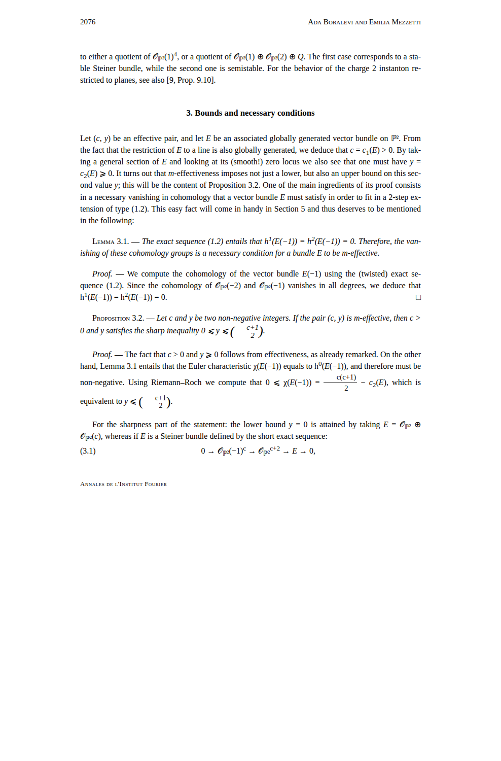2076 Ada Boralevi and Emilia Mezzetti
to either a quotient of 𝒪ℙ²(1)4, or a quotient of 𝒪ℙ²(1) ⊕ 𝒪ℙ²(2) ⊕ Q. The first case corresponds to a stable Steiner bundle, while the second one is semistable. For the behavior of the charge 2 instanton restricted to planes, see also [9, Prop. 9.10].
3. Bounds and necessary conditions
Let (c, y) be an effective pair, and let E be an associated globally generated vector bundle on ℙ². From the fact that the restriction of E to a line is also globally generated, we deduce that c = c1(E) > 0. By taking a general section of E and looking at its (smooth!) zero locus we also see that one must have y = c2(E) ⩾ 0. It turns out that m-effectiveness imposes not just a lower, but also an upper bound on this second value y; this will be the content of Proposition 3.2. One of the main ingredients of its proof consists in a necessary vanishing in cohomology that a vector bundle E must satisfy in order to fit in a 2-step extension of type (1.2). This easy fact will come in handy in Section 5 and thus deserves to be mentioned in the following:
Lemma 3.1. — The exact sequence (1.2) entails that h1(E(−1)) = h2(E(−1)) = 0. Therefore, the vanishing of these cohomology groups is a necessary condition for a bundle E to be m-effective.
Proof. — We compute the cohomology of the vector bundle E(−1) using the (twisted) exact sequence (1.2). Since the cohomology of 𝒪ℙ²(−2) and 𝒪ℙ²(−1) vanishes in all degrees, we deduce that h1(E(−1)) = h2(E(−1)) = 0. □
Proposition 3.2. — Let c and y be two non-negative integers. If the pair (c, y) is m-effective, then c > 0 and y satisfies the sharp inequality 0 ⩽ y ⩽ (c+12).
Proof. — The fact that c > 0 and y ⩾ 0 follows from effectiveness, as already remarked. On the other hand, Lemma 3.1 entails that the Euler characteristic χ(E(−1)) equals to h0(E(−1)), and therefore must be non-negative. Using Riemann–Roch we compute that 0 ⩽ χ(E(−1)) = c(c+1) 2 − c2(E), which is equivalent to y ⩽ (c+12).
For the sharpness part of the statement: the lower bound y = 0 is attained by taking E = 𝒪ℙ² ⊕ 𝒪ℙ²(c), whereas if E is a Steiner bundle defined by the short exact sequence:
(3.1) 0 → 𝒪ℙ²(−1)c → 𝒪ℙ²c+2 → E → 0,
Annales de l'Institut Fourier